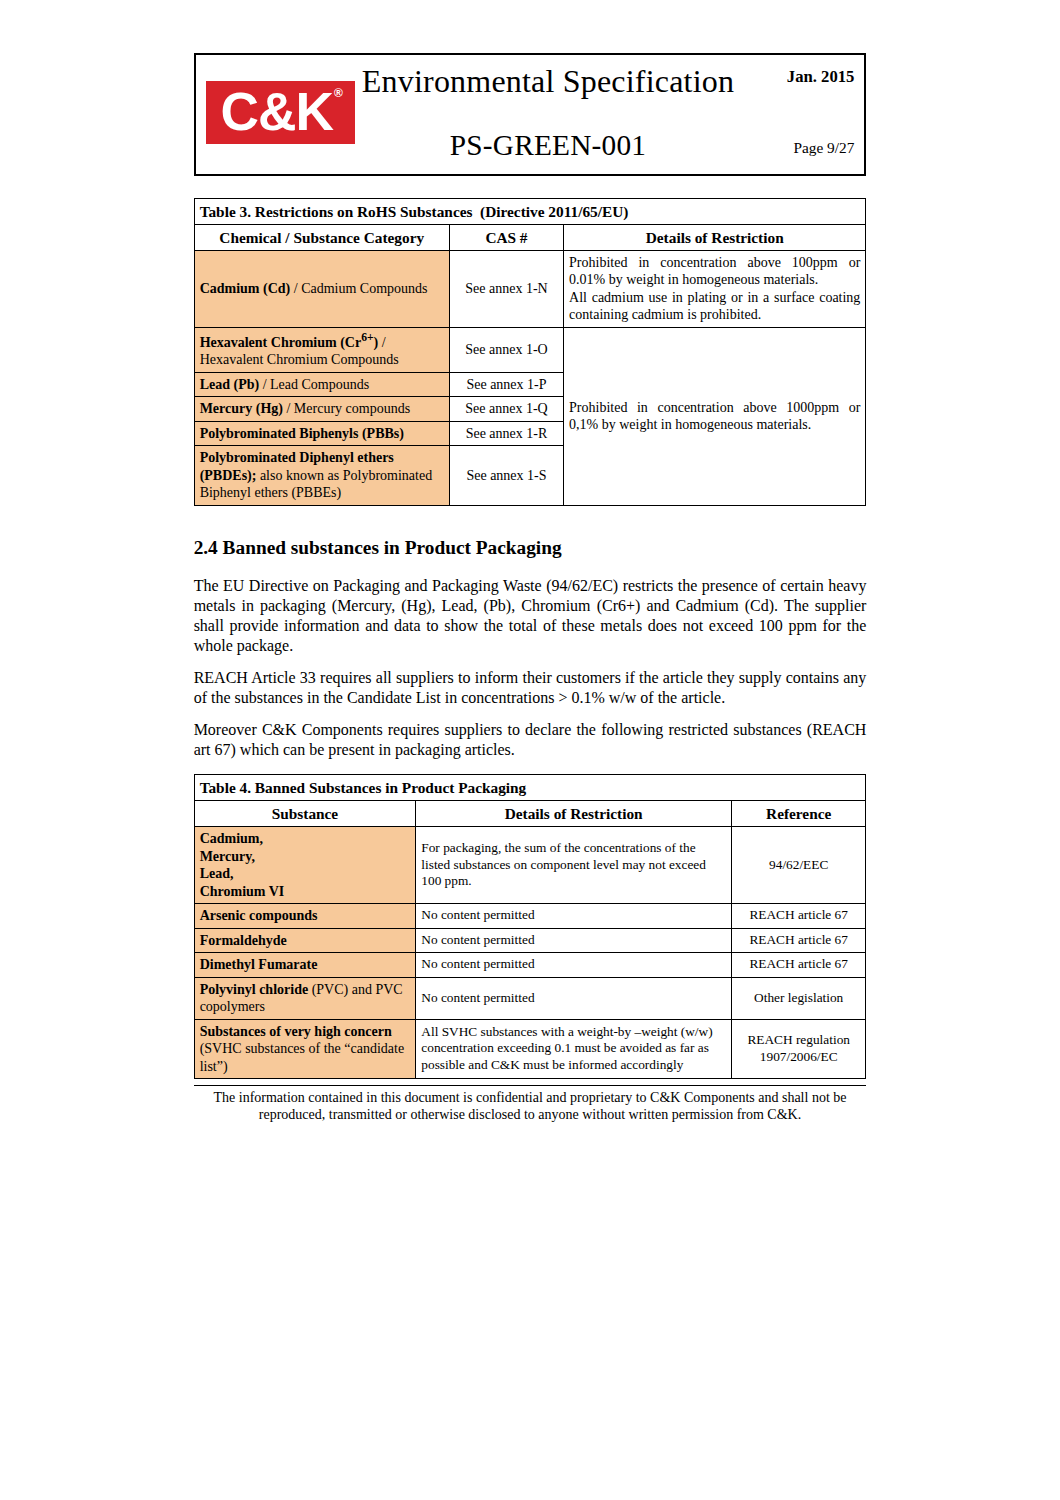C&K®
Environmental Specification
PS-GREEN-001
Jan. 2015
Page 9/27
| Table 3. Restrictions on RoHS Substances (Directive 2011/65/EU) |
| Chemical / Substance Category | CAS # | Details of Restriction |
| Cadmium (Cd) / Cadmium Compounds | See annex 1-N | Prohibited in concentration above 100ppm or 0.01% by weight in homogeneous materials. All cadmium use in plating or in a surface coating containing cadmium is prohibited. |
| Hexavalent Chromium (Cr 6+ ) / Hexavalent Chromium Compounds | See annex 1-O | Prohibited in concentration above 1000ppm or 0,1% by weight in homogeneous materials. |
| Lead (Pb) / Lead Compounds | See annex 1-P |
| Mercury (Hg) / Mercury compounds | See annex 1-Q |
| Polybrominated Biphenyls (PBBs) | See annex 1-R |
| Polybrominated Diphenyl ethers (PBDEs); also known as Polybrominated Biphenyl ethers (PBBEs) | See annex 1-S |
2.4 Banned substances in Product Packaging
The EU Directive on Packaging and Packaging Waste (94/62/EC) restricts the presence of certain heavy metals in packaging (Mercury, (Hg), Lead, (Pb), Chromium (Cr6+) and Cadmium (Cd). The supplier shall provide information and data to show the total of these metals does not exceed 100 ppm for the whole package.
REACH Article 33 requires all suppliers to inform their customers if the article they supply contains any of the substances in the Candidate List in concentrations > 0.1% w/w of the article.
Moreover C&K Components requires suppliers to declare the following restricted substances (REACH art 67) which can be present in packaging articles.
| Table 4. Banned Substances in Product Packaging |
| Substance | Details of Restriction | Reference |
| Cadmium, Mercury, Lead, Chromium VI | For packaging, the sum of the concentrations of the listed substances on component level may not exceed 100 ppm. | 94/62/EEC |
| Arsenic compounds | No content permitted | REACH article 67 |
| Formaldehyde | No content permitted | REACH article 67 |
| Dimethyl Fumarate | No content permitted | REACH article 67 |
| Polyvinyl chloride (PVC) and PVC copolymers | No content permitted | Other legislation |
| Substances of very high concern (SVHC substances of the “candidate list”) | All SVHC substances with a weight-by –weight (w/w) concentration exceeding 0.1 must be avoided as far as possible and C&K must be informed accordingly | REACH regulation 1907/2006/EC |
The information contained in this document is confidential and proprietary to C&K Components and shall not be reproduced, transmitted or otherwise disclosed to anyone without written permission from C&K.